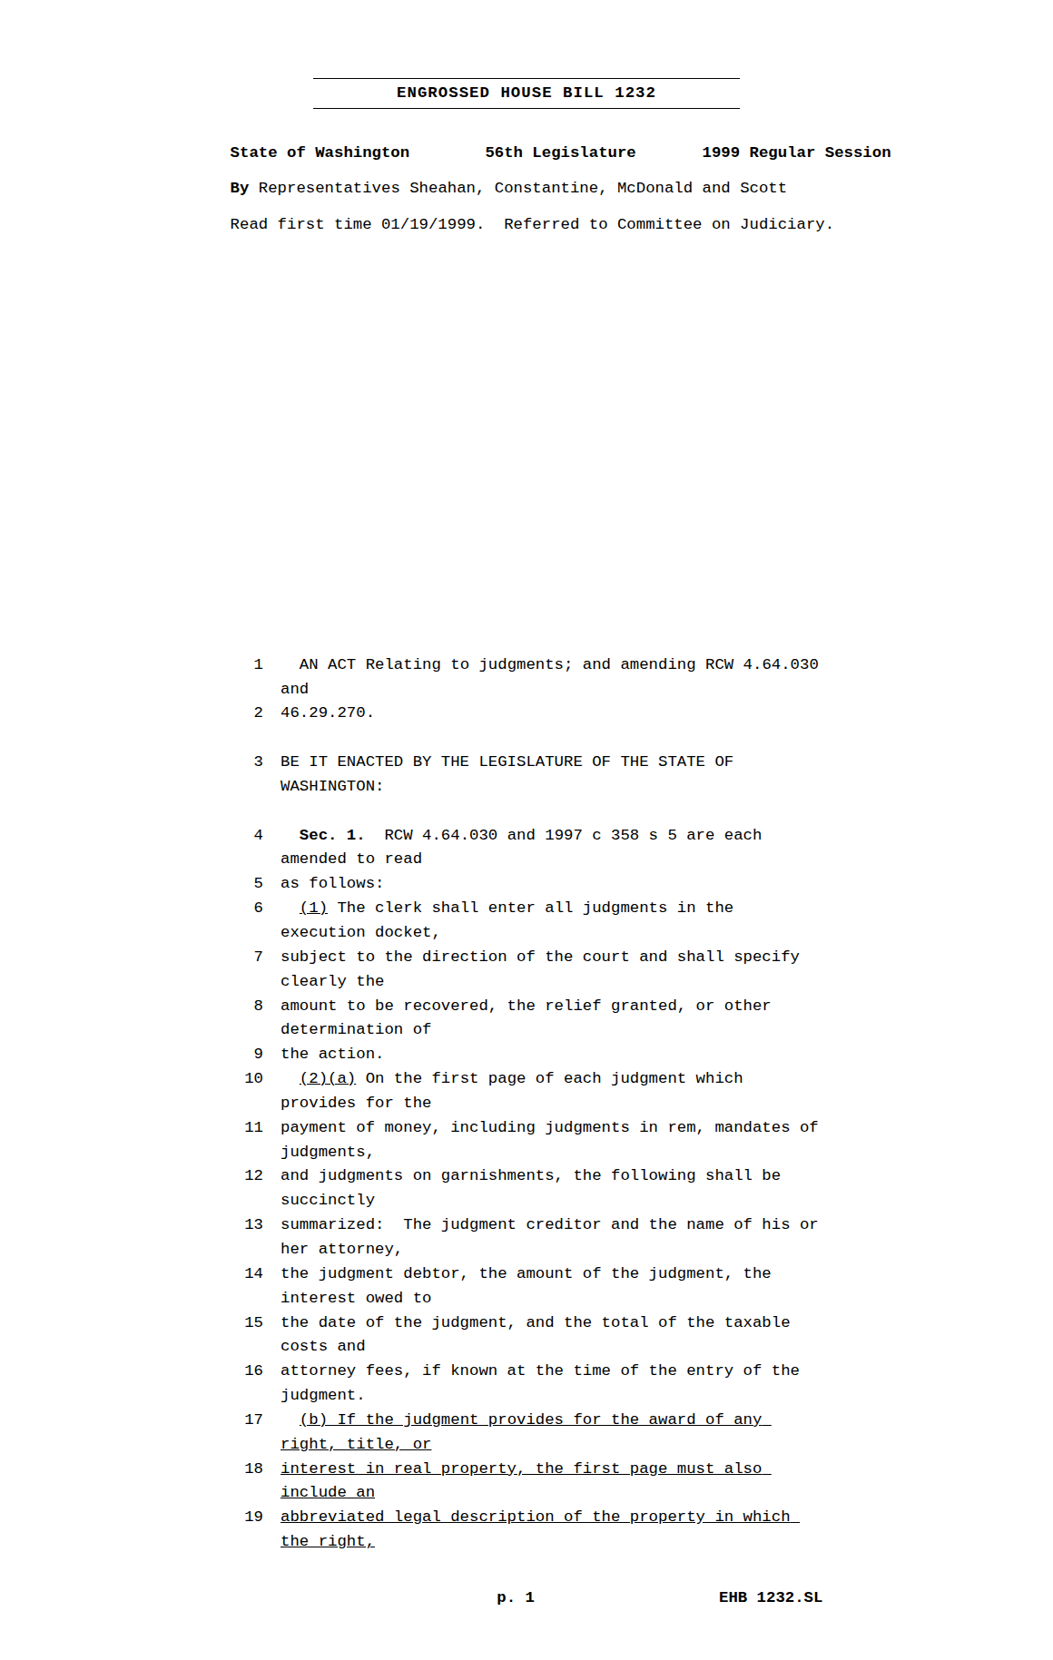ENGROSSED HOUSE BILL 1232
State of Washington 56th Legislature 1999 Regular Session
By Representatives Sheahan, Constantine, McDonald and Scott
Read first time 01/19/1999. Referred to Committee on Judiciary.
1 AN ACT Relating to judgments; and amending RCW 4.64.030 and
246.29.270.
3 BE IT ENACTED BY THE LEGISLATURE OF THE STATE OF WASHINGTON:
4 Sec. 1. RCW 4.64.030 and 1997 c 358 s 5 are each amended to read
5 as follows:
6 (1) The clerk shall enter all judgments in the execution docket,
7 subject to the direction of the court and shall specify clearly the
8 amount to be recovered, the relief granted, or other determination of
9 the action.
10 (2)(a) On the first page of each judgment which provides for the
11 payment of money, including judgments in rem, mandates of judgments,
12 and judgments on garnishments, the following shall be succinctly
13 summarized: The judgment creditor and the name of his or her attorney,
14 the judgment debtor, the amount of the judgment, the interest owed to
15 the date of the judgment, and the total of the taxable costs and
16 attorney fees, if known at the time of the entry of the judgment.
17 (b) If the judgment provides for the award of any right, title, or
18 interest in real property, the first page must also include an
19 abbreviated legal description of the property in which the right,
p. 1 EHB 1232.SL